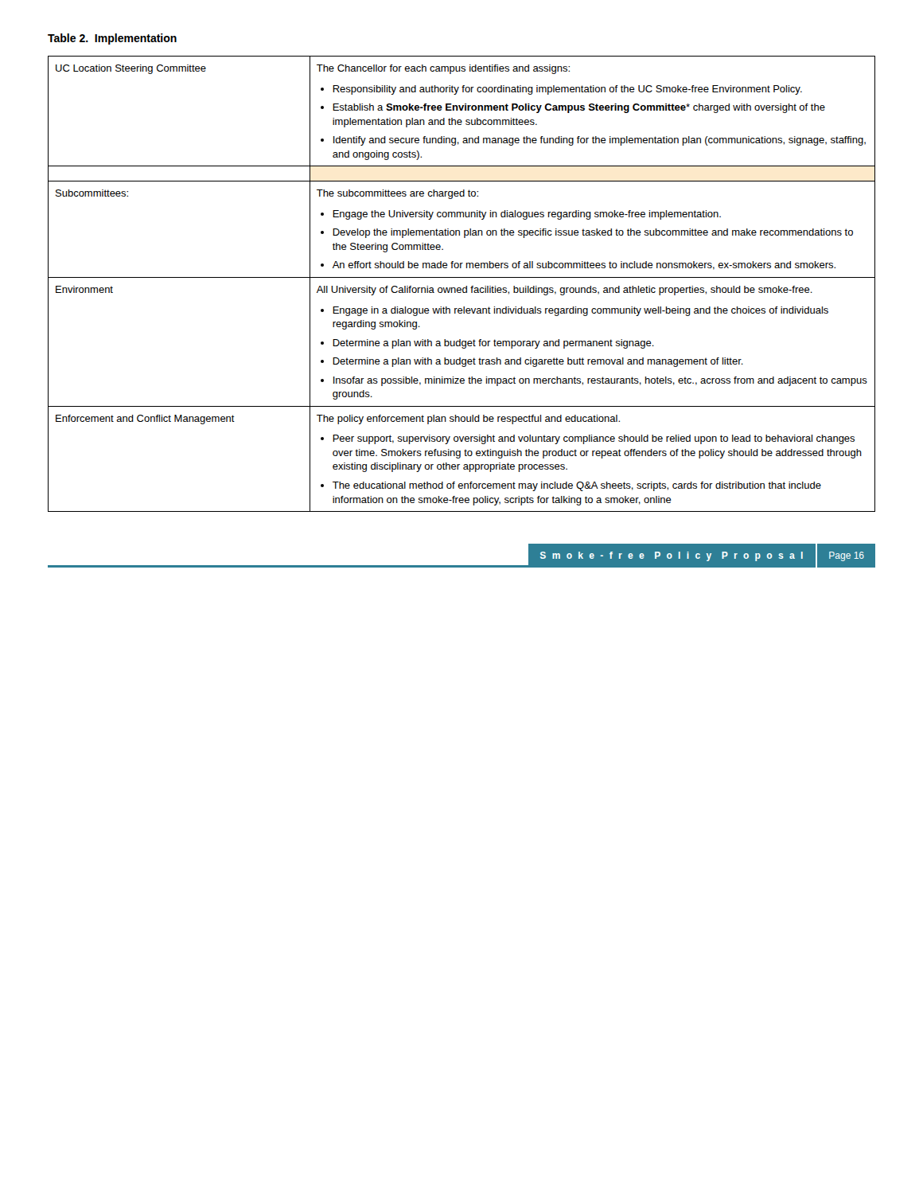Table 2. Implementation
| UC Location Steering Committee | The Chancellor for each campus identifies and assigns: Responsibility and authority for coordinating implementation of the UC Smoke-free Environment Policy. Establish a Smoke-free Environment Policy Campus Steering Committee * charged with oversight of the implementation plan and the subcommittees. Identify and secure funding, and manage the funding for the implementation plan (communications, signage, staffing, and ongoing costs). |
| Subcommittees: | The subcommittees are charged to: Engage the University community in dialogues regarding smoke-free implementation. Develop the implementation plan on the specific issue tasked to the subcommittee and make recommendations to the Steering Committee. An effort should be made for members of all subcommittees to include nonsmokers, ex-smokers and smokers. |
| Environment | All University of California owned facilities, buildings, grounds, and athletic properties, should be smoke-free. Engage in a dialogue with relevant individuals regarding community well-being and the choices of individuals regarding smoking. Determine a plan with a budget for temporary and permanent signage. Determine a plan with a budget trash and cigarette butt removal and management of litter. Insofar as possible, minimize the impact on merchants, restaurants, hotels, etc., across from and adjacent to campus grounds. |
| Enforcement and Conflict Management | The policy enforcement plan should be respectful and educational. Peer support, supervisory oversight and voluntary compliance should be relied upon to lead to behavioral changes over time. Smokers refusing to extinguish the product or repeat offenders of the policy should be addressed through existing disciplinary or other appropriate processes. The educational method of enforcement may include Q&A sheets, scripts, cards for distribution that include information on the smoke-free policy, scripts for talking to a smoker, online |
S m o k e - f r e e P o l i c y P r o p o s a l
Page 16